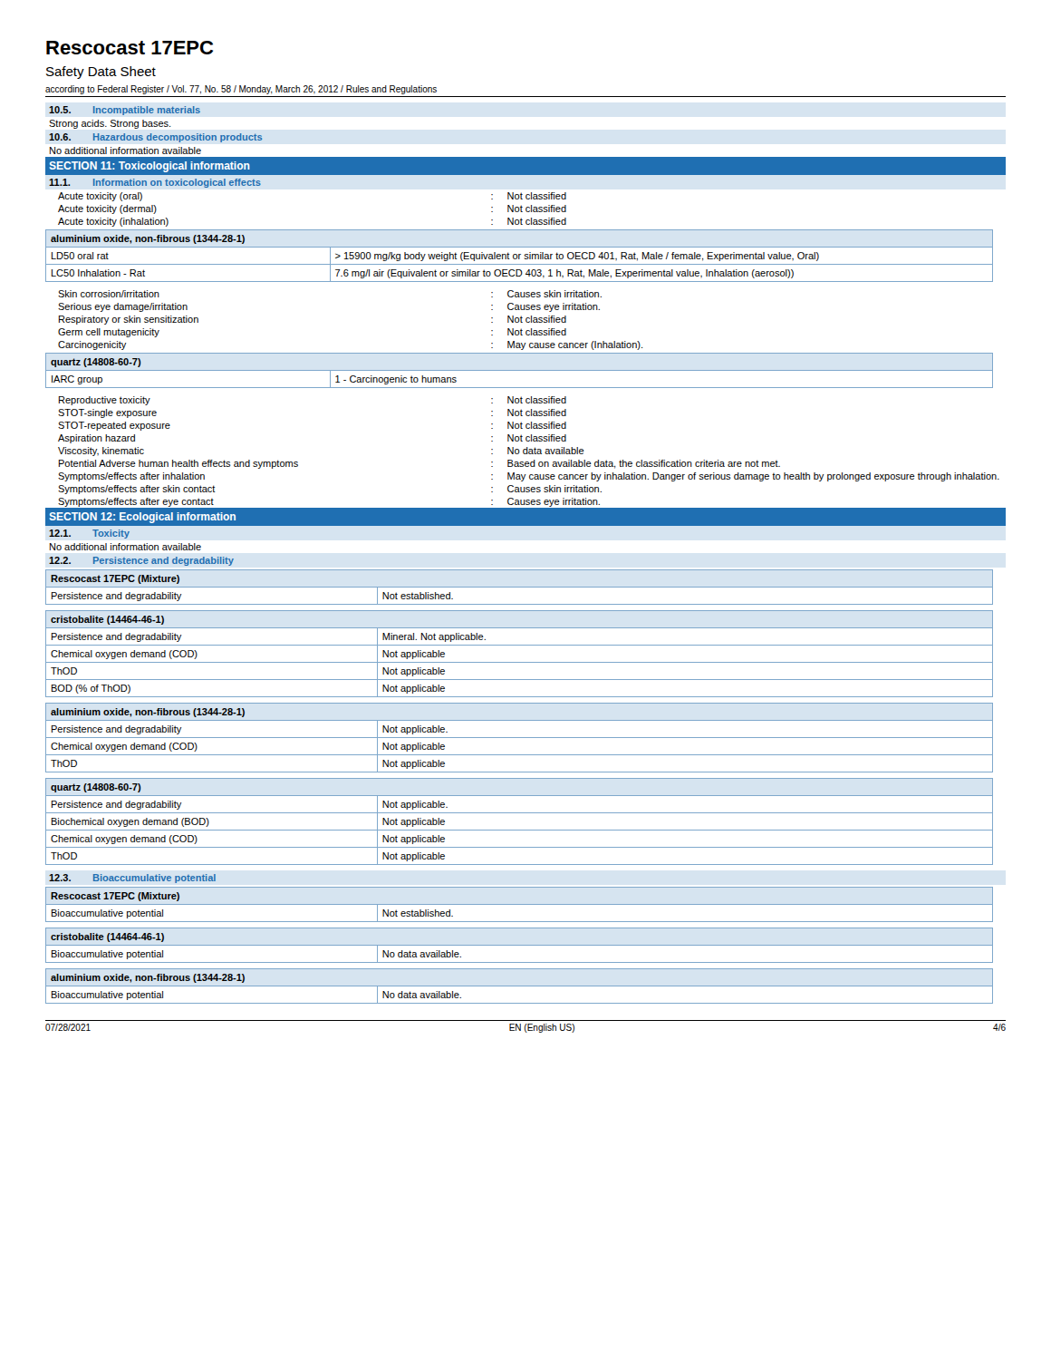Rescocast 17EPC
Safety Data Sheet
according to Federal Register / Vol. 77, No. 58 / Monday, March 26, 2012 / Rules and Regulations
10.5. Incompatible materials
Strong acids. Strong bases.
10.6. Hazardous decomposition products
No additional information available
SECTION 11: Toxicological information
11.1. Information on toxicological effects
| Acute toxicity (oral) | : | Not classified |
| Acute toxicity (dermal) | : | Not classified |
| Acute toxicity (inhalation) | : | Not classified |
| aluminium oxide, non-fibrous (1344-28-1) |
| LD50 oral rat | > 15900 mg/kg body weight (Equivalent or similar to OECD 401, Rat, Male / female, Experimental value, Oral) |
| LC50 Inhalation - Rat | 7.6 mg/l air (Equivalent or similar to OECD 403, 1 h, Rat, Male, Experimental value, Inhalation (aerosol)) |
| Skin corrosion/irritation | : | Causes skin irritation. |
| Serious eye damage/irritation | : | Causes eye irritation. |
| Respiratory or skin sensitization | : | Not classified |
| Germ cell mutagenicity | : | Not classified |
| Carcinogenicity | : | May cause cancer (Inhalation). |
| quartz (14808-60-7) |
| IARC group | 1 - Carcinogenic to humans |
| Reproductive toxicity | : | Not classified |
| STOT-single exposure | : | Not classified |
| STOT-repeated exposure | : | Not classified |
| Aspiration hazard | : | Not classified |
| Viscosity, kinematic | : | No data available |
| Potential Adverse human health effects and symptoms | : | Based on available data, the classification criteria are not met. |
| Symptoms/effects after inhalation | : | May cause cancer by inhalation. Danger of serious damage to health by prolonged exposure through inhalation. |
| Symptoms/effects after skin contact | : | Causes skin irritation. |
| Symptoms/effects after eye contact | : | Causes eye irritation. |
SECTION 12: Ecological information
12.1. Toxicity
No additional information available
12.2. Persistence and degradability
| Rescocast 17EPC (Mixture) |
| Persistence and degradability | Not established. |
| cristobalite (14464-46-1) |
| Persistence and degradability | Mineral. Not applicable. |
| Chemical oxygen demand (COD) | Not applicable |
| ThOD | Not applicable |
| BOD (% of ThOD) | Not applicable |
| aluminium oxide, non-fibrous (1344-28-1) |
| Persistence and degradability | Not applicable. |
| Chemical oxygen demand (COD) | Not applicable |
| ThOD | Not applicable |
| quartz (14808-60-7) |
| Persistence and degradability | Not applicable. |
| Biochemical oxygen demand (BOD) | Not applicable |
| Chemical oxygen demand (COD) | Not applicable |
| ThOD | Not applicable |
12.3. Bioaccumulative potential
| Rescocast 17EPC (Mixture) |
| Bioaccumulative potential | Not established. |
| cristobalite (14464-46-1) |
| Bioaccumulative potential | No data available. |
| aluminium oxide, non-fibrous (1344-28-1) |
| Bioaccumulative potential | No data available. |
07/28/2021 EN (English US) 4/6